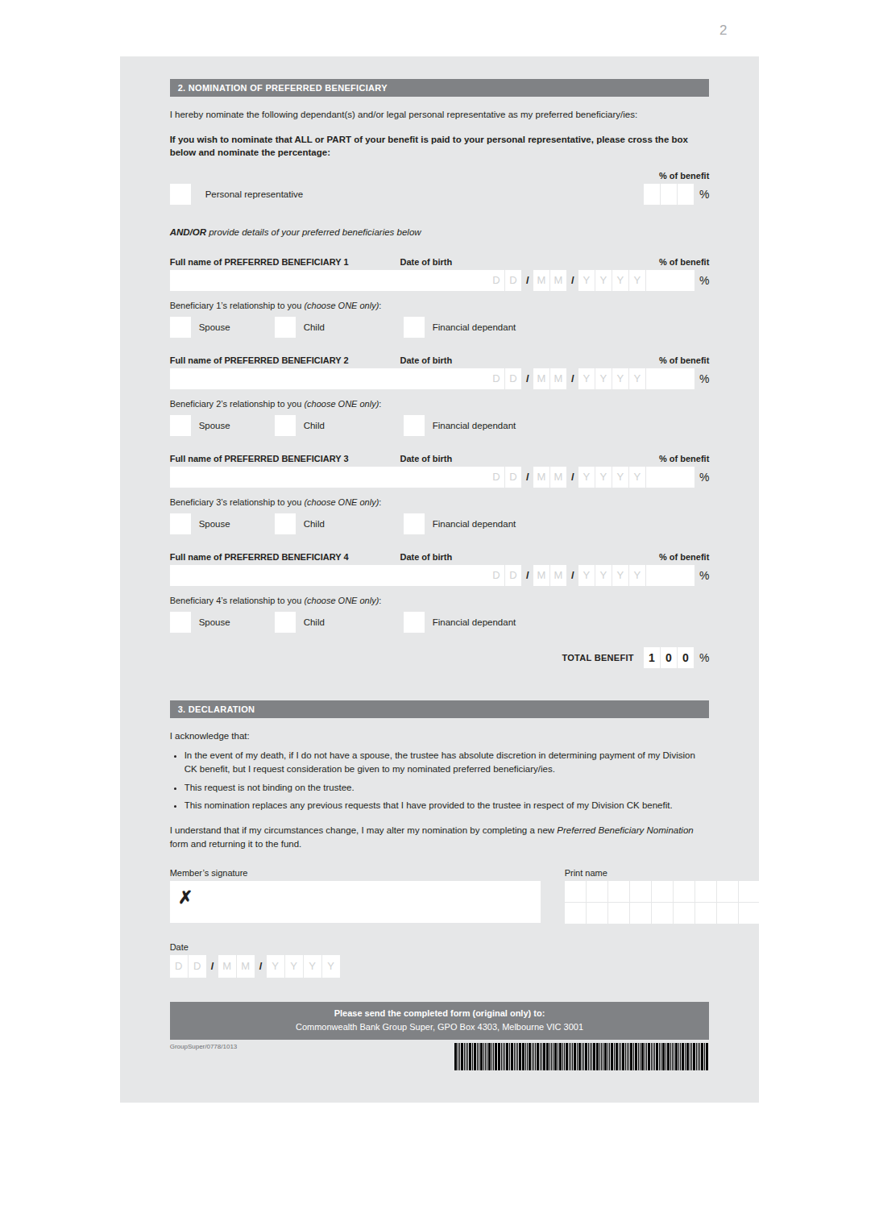2
2. NOMINATION OF PREFERRED BENEFICIARY
I hereby nominate the following dependant(s) and/or legal personal representative as my preferred beneficiary/ies:
If you wish to nominate that ALL or PART of your benefit is paid to your personal representative, please cross the box below and nominate the percentage:
Personal representative
% of benefit
%
AND/OR provide details of your preferred beneficiaries below
Full name of PREFERRED BENEFICIARY 1
Date of birth
% of benefit
DD/MM/YYYY
%
Beneficiary 1’s relationship to you (choose ONE only):
Spouse
Child
Financial dependant
Full name of PREFERRED BENEFICIARY 2
Date of birth
% of benefit
DD/MM/YYYY
%
Beneficiary 2’s relationship to you (choose ONE only):
Spouse
Child
Financial dependant
Full name of PREFERRED BENEFICIARY 3
Date of birth
% of benefit
DD/MM/YYYY
%
Beneficiary 3’s relationship to you (choose ONE only):
Spouse
Child
Financial dependant
Full name of PREFERRED BENEFICIARY 4
Date of birth
% of benefit
DD/MM/YYYY
%
Beneficiary 4’s relationship to you (choose ONE only):
Spouse
Child
Financial dependant
TOTAL BENEFIT 100%
3. DECLARATION
I acknowledge that:
In the event of my death, if I do not have a spouse, the trustee has absolute discretion in determining payment of my Division CK benefit, but I request consideration be given to my nominated preferred beneficiary/ies.
This request is not binding on the trustee.
This nomination replaces any previous requests that I have provided to the trustee in respect of my Division CK benefit.
I understand that if my circumstances change, I may alter my nomination by completing a new Preferred Beneficiary Nomination form and returning it to the fund.
Member’s signature
✗
Print name
Date
DD/MM/YYYY
Please send the completed form (original only) to:
Commonwealth Bank Group Super, GPO Box 4303, Melbourne VIC 3001
GroupSuper/0778/1013